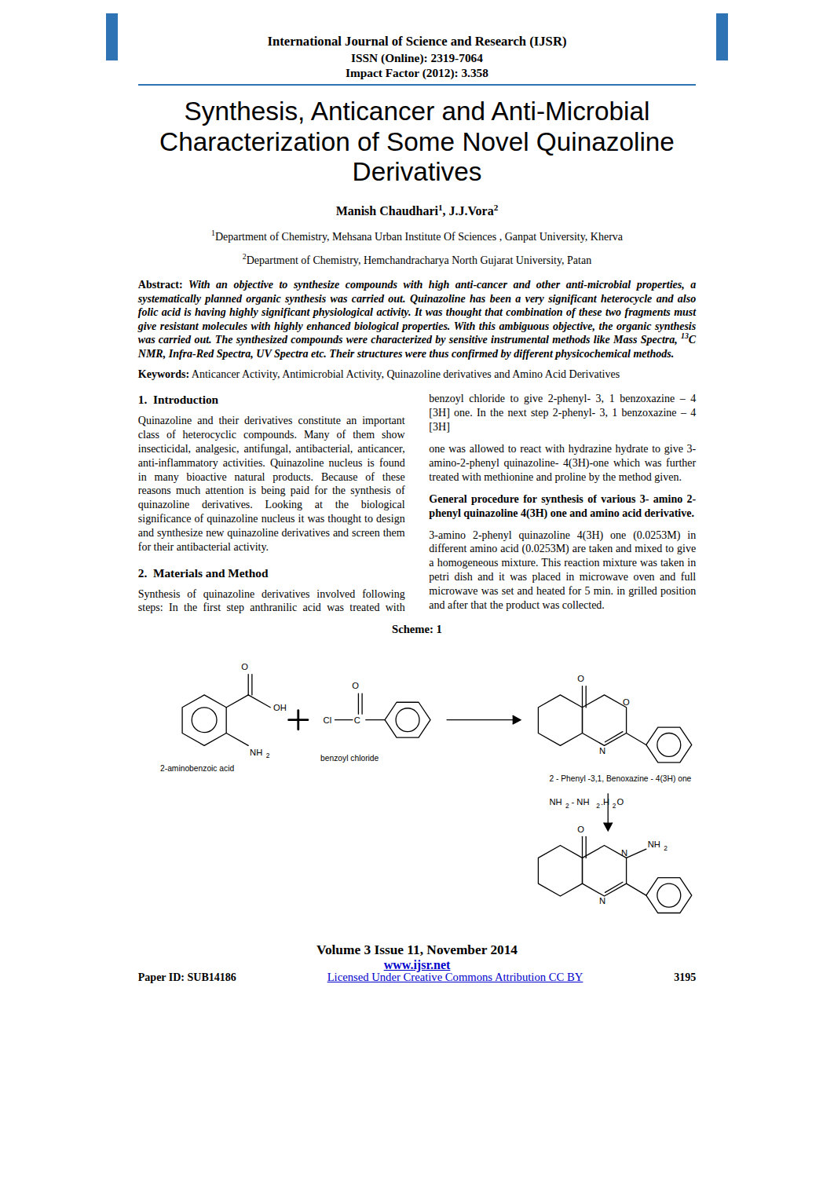International Journal of Science and Research (IJSR)
ISSN (Online): 2319-7064
Impact Factor (2012): 3.358
Synthesis, Anticancer and Anti-Microbial Characterization of Some Novel Quinazoline Derivatives
Manish Chaudhari1, J.J.Vora2
1Department of Chemistry, Mehsana Urban Institute Of Sciences , Ganpat University, Kherva
2Department of Chemistry, Hemchandracharya North Gujarat University, Patan
Abstract: With an objective to synthesize compounds with high anti-cancer and other anti-microbial properties, a systematically planned organic synthesis was carried out. Quinazoline has been a very significant heterocycle and also folic acid is having highly significant physiological activity. It was thought that combination of these two fragments must give resistant molecules with highly enhanced biological properties. With this ambiguous objective, the organic synthesis was carried out. The synthesized compounds were characterized by sensitive instrumental methods like Mass Spectra, 13C NMR, Infra-Red Spectra, UV Spectra etc. Their structures were thus confirmed by different physicochemical methods.
Keywords: Anticancer Activity, Antimicrobial Activity, Quinazoline derivatives and Amino Acid Derivatives
1. Introduction
Quinazoline and their derivatives constitute an important class of heterocyclic compounds. Many of them show insecticidal, analgesic, antifungal, antibacterial, anticancer, anti-inflammatory activities. Quinazoline nucleus is found in many bioactive natural products. Because of these reasons much attention is being paid for the synthesis of quinazoline derivatives. Looking at the biological significance of quinazoline nucleus it was thought to design and synthesize new quinazoline derivatives and screen them for their antibacterial activity.
2. Materials and Method
Synthesis of quinazoline derivatives involved following steps: In the first step anthranilic acid was treated with benzoyl chloride to give 2-phenyl- 3, 1 benzoxazine – 4 [3H] one. In the next step 2-phenyl- 3, 1 benzoxazine – 4 [3H]
one was allowed to react with hydrazine hydrate to give 3-amino-2-phenyl quinazoline- 4(3H)-one which was further treated with methionine and proline by the method given.
General procedure for synthesis of various 3- amino 2-phenyl quinazoline 4(3H) one and amino acid derivative.
3-amino 2-phenyl quinazoline 4(3H) one (0.0253M) in different amino acid (0.0253M) are taken and mixed to give a homogeneous mixture. This reaction mixture was taken in petri dish and it was placed in microwave oven and full microwave was set and heated for 5 min. in grilled position and after that the product was collected.
Scheme: 1
O OH NH 2 2-aminobenzoic acid Cl C O benzoyl chloride O O N 2 - Phenyl -3,1, Benoxazine - 4(3H) one NH 2 - NH 2 .H 2 O O N N NH 2
Volume 3 Issue 11, November 2014
www.ijsr.net
Paper ID: SUB14186
Licensed Under Creative Commons Attribution CC BY
3195